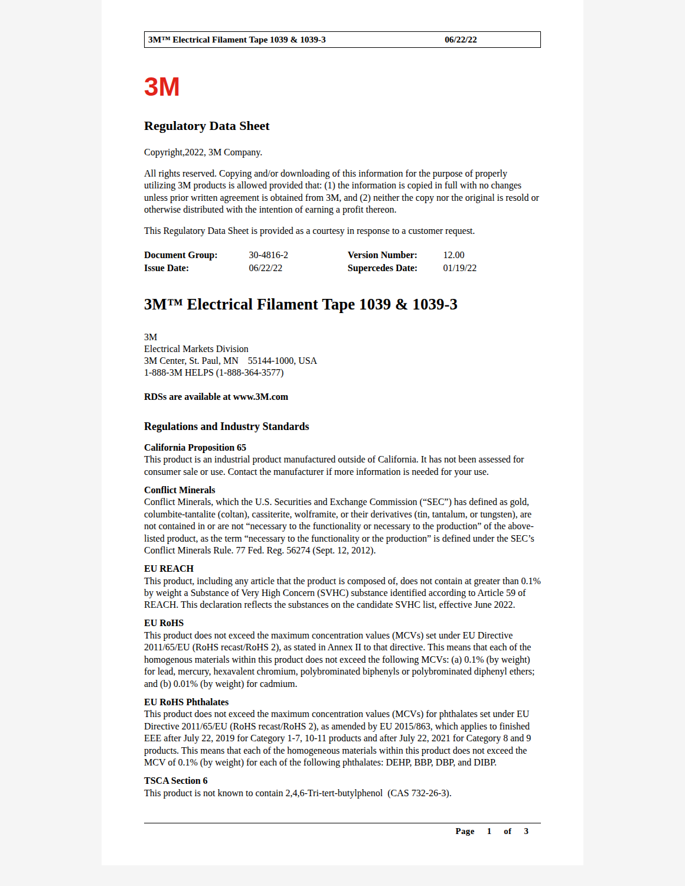3M™ Electrical Filament Tape 1039 & 1039-306/22/22
3M
Regulatory Data Sheet
Copyright,2022, 3M Company.
All rights reserved. Copying and/or downloading of this information for the purpose of properly utilizing 3M products is allowed provided that: (1) the information is copied in full with no changes unless prior written agreement is obtained from 3M, and (2) neither the copy nor the original is resold or otherwise distributed with the intention of earning a profit thereon.
This Regulatory Data Sheet is provided as a courtesy in response to a customer request.
| Document Group: | 30-4816-2 | Version Number: | 12.00 |
| Issue Date: | 06/22/22 | Supercedes Date: | 01/19/22 |
3M™ Electrical Filament Tape 1039 & 1039-3
3M
Electrical Markets Division
3M Center, St. Paul, MN 55144-1000, USA
1-888-3M HELPS (1-888-364-3577)
RDSs are available at www.3M.com
Regulations and Industry Standards
California Proposition 65
This product is an industrial product manufactured outside of California. It has not been assessed for consumer sale or use. Contact the manufacturer if more information is needed for your use.
Conflict Minerals
Conflict Minerals, which the U.S. Securities and Exchange Commission (“SEC”) has defined as gold, columbite-tantalite (coltan), cassiterite, wolframite, or their derivatives (tin, tantalum, or tungsten), are not contained in or are not “necessary to the functionality or necessary to the production” of the above-listed product, as the term “necessary to the functionality or the production” is defined under the SEC’s Conflict Minerals Rule. 77 Fed. Reg. 56274 (Sept. 12, 2012).
EU REACH
This product, including any article that the product is composed of, does not contain at greater than 0.1% by weight a Substance of Very High Concern (SVHC) substance identified according to Article 59 of REACH. This declaration reflects the substances on the candidate SVHC list, effective June 2022.
EU RoHS
This product does not exceed the maximum concentration values (MCVs) set under EU Directive 2011/65/EU (RoHS recast/RoHS 2), as stated in Annex II to that directive. This means that each of the homogenous materials within this product does not exceed the following MCVs: (a) 0.1% (by weight) for lead, mercury, hexavalent chromium, polybrominated biphenyls or polybrominated diphenyl ethers; and (b) 0.01% (by weight) for cadmium.
EU RoHS Phthalates
This product does not exceed the maximum concentration values (MCVs) for phthalates set under EU Directive 2011/65/EU (RoHS recast/RoHS 2), as amended by EU 2015/863, which applies to finished EEE after July 22, 2019 for Category 1-7, 10-11 products and after July 22, 2021 for Category 8 and 9 products. This means that each of the homogeneous materials within this product does not exceed the MCV of 0.1% (by weight) for each of the following phthalates: DEHP, BBP, DBP, and DIBP.
TSCA Section 6
This product is not known to contain 2,4,6-Tri-tert-butylphenol (CAS 732-26-3).
Page 1 of 3